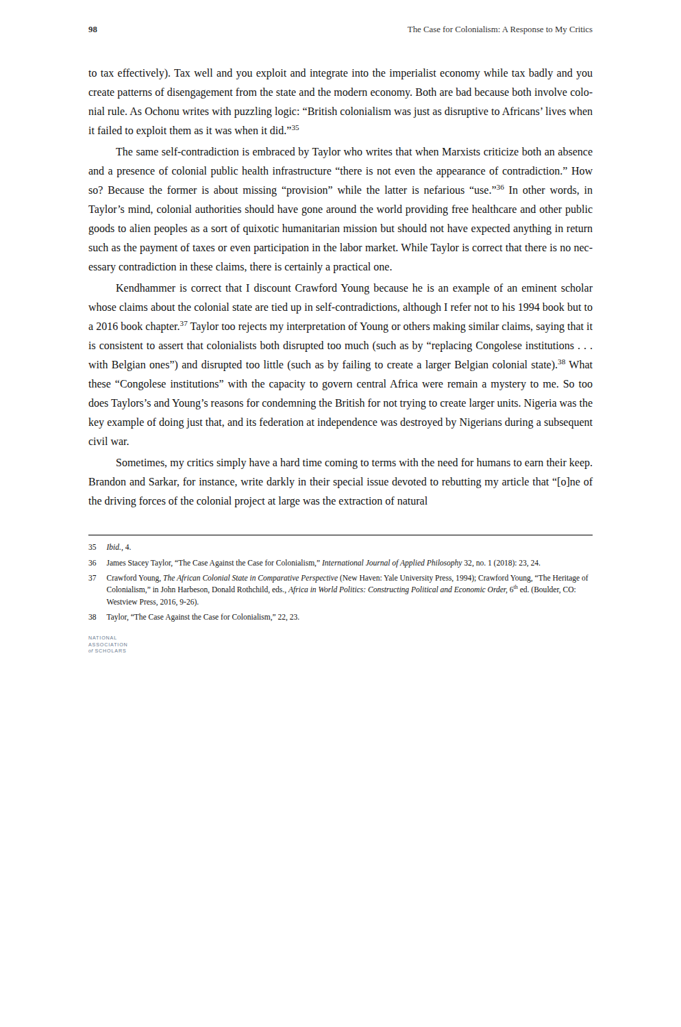98 The Case for Colonialism: A Response to My Critics
to tax effectively). Tax well and you exploit and integrate into the imperialist economy while tax badly and you create patterns of disengagement from the state and the modern economy. Both are bad because both involve colonial rule. As Ochonu writes with puzzling logic: “British colonialism was just as disruptive to Africans’ lives when it failed to exploit them as it was when it did.”35
The same self-contradiction is embraced by Taylor who writes that when Marxists criticize both an absence and a presence of colonial public health infrastructure “there is not even the appearance of contradiction.” How so? Because the former is about missing “provision” while the latter is nefarious “use.”36 In other words, in Taylor’s mind, colonial authorities should have gone around the world providing free healthcare and other public goods to alien peoples as a sort of quixotic humanitarian mission but should not have expected anything in return such as the payment of taxes or even participation in the labor market. While Taylor is correct that there is no necessary contradiction in these claims, there is certainly a practical one.
Kendhammer is correct that I discount Crawford Young because he is an example of an eminent scholar whose claims about the colonial state are tied up in self-contradictions, although I refer not to his 1994 book but to a 2016 book chapter.37 Taylor too rejects my interpretation of Young or others making similar claims, saying that it is consistent to assert that colonialists both disrupted too much (such as by “replacing Congolese institutions . . . with Belgian ones”) and disrupted too little (such as by failing to create a larger Belgian colonial state).38 What these “Congolese institutions” with the capacity to govern central Africa were remain a mystery to me. So too does Taylors’s and Young’s reasons for condemning the British for not trying to create larger units. Nigeria was the key example of doing just that, and its federation at independence was destroyed by Nigerians during a subsequent civil war.
Sometimes, my critics simply have a hard time coming to terms with the need for humans to earn their keep. Brandon and Sarkar, for instance, write darkly in their special issue devoted to rebutting my article that “[o]ne of the driving forces of the colonial project at large was the extraction of natural
35 Ibid., 4.
36 James Stacey Taylor, “The Case Against the Case for Colonialism,” International Journal of Applied Philosophy 32, no. 1 (2018): 23, 24.
37 Crawford Young, The African Colonial State in Comparative Perspective (New Haven: Yale University Press, 1994); Crawford Young, “The Heritage of Colonialism,” in John Harbeson, Donald Rothchild, eds., Africa in World Politics: Constructing Political and Economic Order, 6th ed. (Boulder, CO: Westview Press, 2016, 9-26).
38 Taylor, “The Case Against the Case for Colonialism,” 22, 23.
National
Association
of Scholars